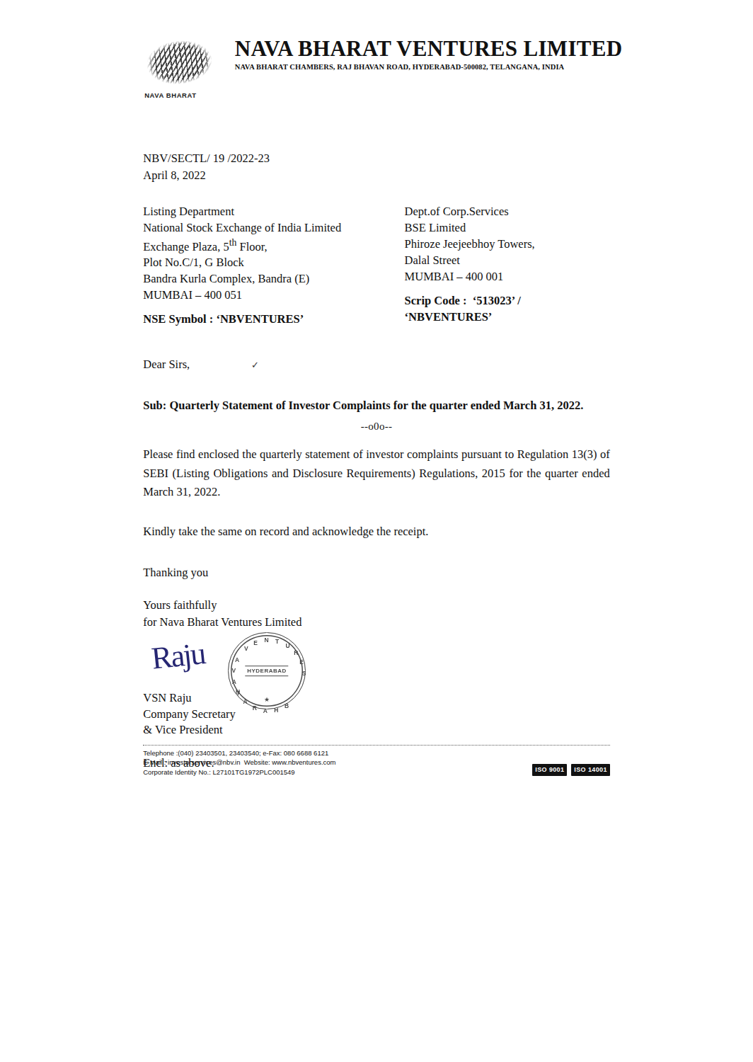NAVA BHARAT
NAVA BHARAT VENTURES LIMITED
NAVA BHARAT CHAMBERS, RAJ BHAVAN ROAD, HYDERABAD-500082, TELANGANA, INDIA
NBV/SECTL/ 19 /2022-23
April 8, 2022
| Listing Department National Stock Exchange of India Limited Exchange Plaza, 5 th Floor, Plot No.C/1, G Block Bandra Kurla Complex, Bandra (E) MUMBAI – 400 051 NSE Symbol : ‘NBVENTURES’ | Dept.of Corp.Services BSE Limited Phiroze Jeejeebhoy Towers, Dalal Street MUMBAI – 400 001 Scrip Code : ‘513023’ / ‘NBVENTURES’ |
Dear Sirs,✓
Sub: Quarterly Statement of Investor Complaints for the quarter ended March 31, 2022.
--o0o--
Please find enclosed the quarterly statement of investor complaints pursuant to Regulation 13(3) of SEBI (Listing Obligations and Disclosure Requirements) Regulations, 2015 for the quarter ended March 31, 2022.
Kindly take the same on record and acknowledge the receipt.
Thanking you
Yours faithfully
for Nava Bharat Ventures Limited
Raju
N A V A V E N T U R E S B H A R A T
HYDERABAD
★
VSN Raju
Company Secretary
& Vice President
Encl: as above.
Telephone :(040) 23403501, 23403540; e-Fax: 080 6688 6121
E-Mail : investorservices@nbv.in Website: www.nbventures.com
Corporate Identity No.: L27101TG1972PLC001549
ISO 9001 ISO 14001